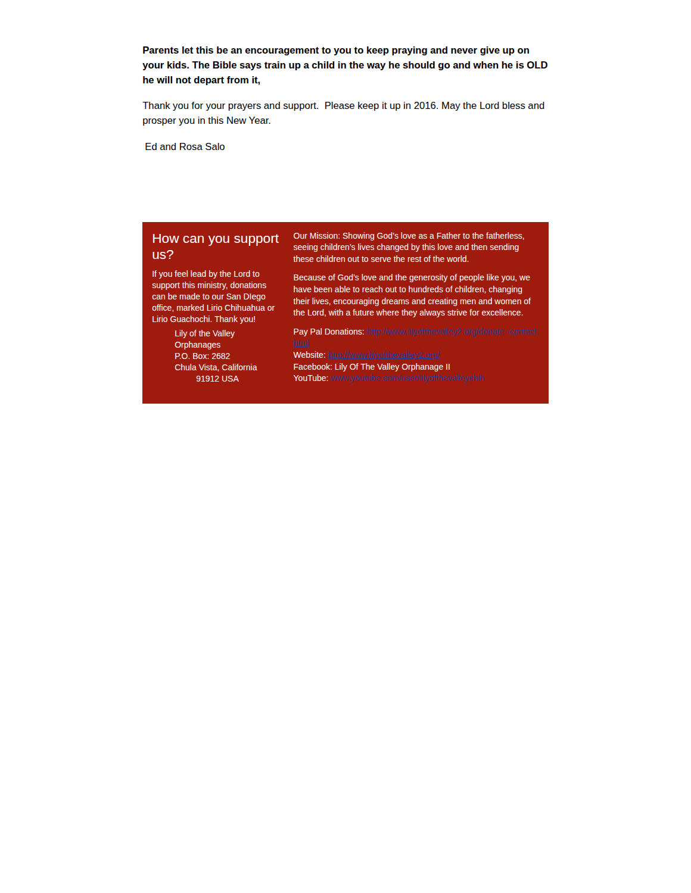Parents let this be an encouragement to you to keep praying and never give up on your kids. The Bible says train up a child in the way he should go and when he is OLD he will not depart from it,
Thank you for your prayers and support. Please keep it up in 2016. May the Lord bless and prosper you in this New Year.
Ed and Rosa Salo
How can you support us?
If you feel lead by the Lord to support this ministry, donations can be made to our San DIego office, marked Lirio Chihuahua or Lirio Guachochi. Thank you!
Lily of the Valley Orphanages
P.O. Box: 2682
Chula Vista, California
91912 USA
Our Mission: Showing God’s love as a Father to the fatherless, seeing children’s lives changed by this love and then sending these children out to serve the rest of the world.
Because of God’s love and the generosity of people like you, we have been able to reach out to hundreds of children, changing their lives, encouraging dreams and creating men and women of the Lord, with a future where they always strive for excellence.
Pay Pal Donations: http://www.lilyofthevalley2.org/donate--contact.html
Website: http://www.lilyofthevalley2.org/
Facebook: Lily Of The Valley Orphanage II
YouTube: www.youtube.com/user/lilyofthevalleychih